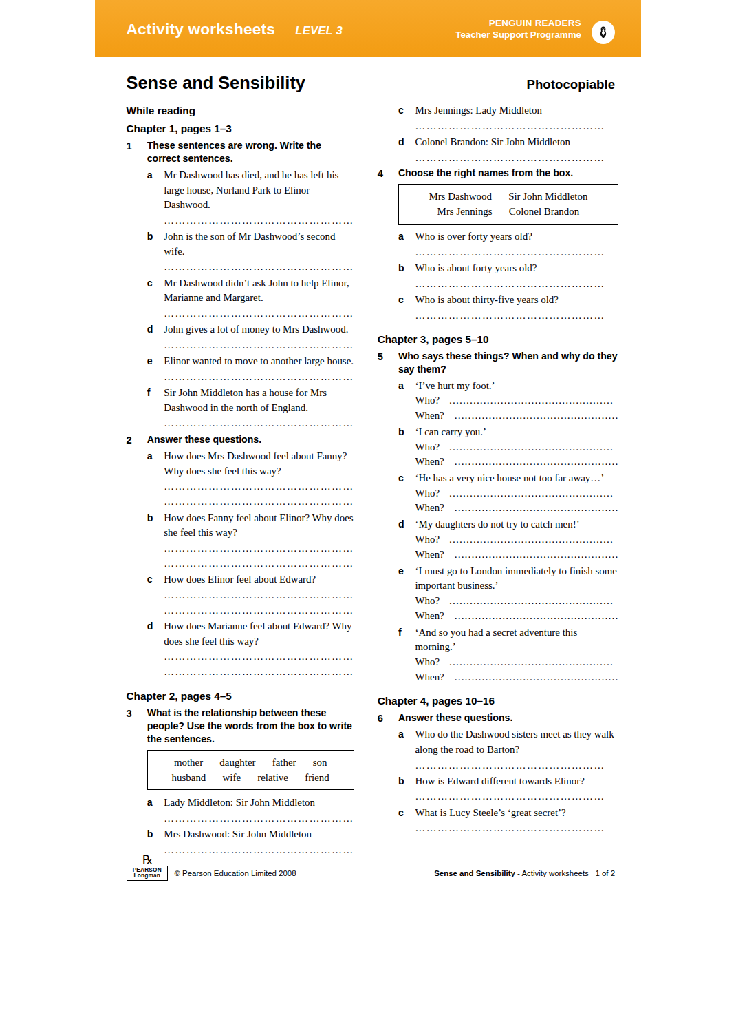Activity worksheets LEVEL 3
PENGUIN READERS
Teacher Support Programme
Sense and Sensibility
Photocopiable
While reading
Chapter 1, pages 1–3
1
These sentences are wrong. Write the correct sentences.
a
Mr Dashwood has died, and he has left his large house, Norland Park to Elinor Dashwood.
……………………………………………
b
John is the son of Mr Dashwood’s second wife.
……………………………………………
c
Mr Dashwood didn’t ask John to help Elinor, Marianne and Margaret.
……………………………………………
d
John gives a lot of money to Mrs Dashwood.
……………………………………………
e
Elinor wanted to move to another large house.
……………………………………………
f
Sir John Middleton has a house for Mrs Dashwood in the north of England.
……………………………………………
2
Answer these questions.
a
How does Mrs Dashwood feel about Fanny? Why does she feel this way?
…………………………………………… ……………………………………………
b
How does Fanny feel about Elinor? Why does she feel this way?
…………………………………………… ……………………………………………
c
How does Elinor feel about Edward?
…………………………………………… ……………………………………………
d
How does Marianne feel about Edward? Why does she feel this way?
…………………………………………… ……………………………………………
Chapter 2, pages 4–5
3
What is the relationship between these people? Use the words from the box to write the sentences.
mother daughter father son husband wife relative friend
a
Lady Middleton: Sir John Middleton
……………………………………………
b
Mrs Dashwood: Sir John Middleton
……………………………………………
c
Mrs Jennings: Lady Middleton
……………………………………………
d
Colonel Brandon: Sir John Middleton
……………………………………………
4
Choose the right names from the box.
Mrs Dashwood Sir John Middleton Mrs Jennings Colonel Brandon
a
Who is over forty years old?
……………………………………………
b
Who is about forty years old?
……………………………………………
c
Who is about thirty-five years old?
……………………………………………
Chapter 3, pages 5–10
5
Who says these things? When and why do they say them?
a
‘I’ve hurt my foot.’
Who?………………………………………… When?…………………………………………
b
‘I can carry you.’
Who?………………………………………… When?…………………………………………
c
‘He has a very nice house not too far away…’
Who?………………………………………… When?…………………………………………
d
‘My daughters do not try to catch men!’
Who?………………………………………… When?…………………………………………
e
‘I must go to London immediately to finish some important business.’
Who?………………………………………… When?…………………………………………
f
‘And so you had a secret adventure this morning.’
Who?………………………………………… When?…………………………………………
Chapter 4, pages 10–16
6
Answer these questions.
a
Who do the Dashwood sisters meet as they walk along the road to Barton?
……………………………………………
b
How is Edward different towards Elinor?
……………………………………………
c
What is Lucy Steele’s ‘great secret’?
……………………………………………
℞
PEARSON
Longman
© Pearson Education Limited 2008
Sense and Sensibility - Activity worksheets 1 of 2